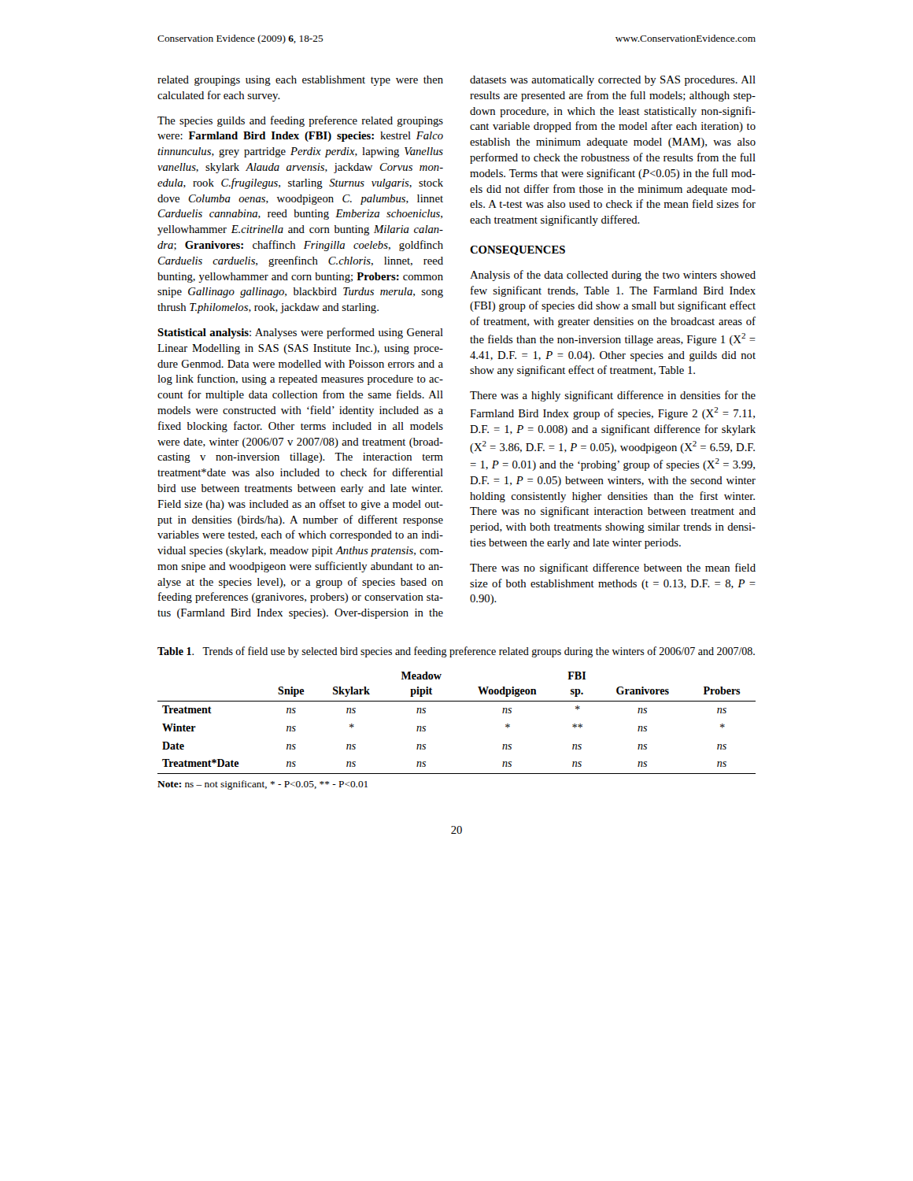Conservation Evidence (2009) 6, 18-25 www.ConservationEvidence.com
related groupings using each establishment type were then calculated for each survey.
The species guilds and feeding preference related groupings were: Farmland Bird Index (FBI) species: kestrel Falco tinnunculus, grey partridge Perdix perdix, lapwing Vanellus vanellus, skylark Alauda arvensis, jackdaw Corvus monedula, rook C.frugilegus, starling Sturnus vulgaris, stock dove Columba oenas, woodpigeon C. palumbus, linnet Carduelis cannabina, reed bunting Emberiza schoeniclus, yellowhammer E.citrinella and corn bunting Milaria calandra; Granivores: chaffinch Fringilla coelebs, goldfinch Carduelis carduelis, greenfinch C.chloris, linnet, reed bunting, yellowhammer and corn bunting; Probers: common snipe Gallinago gallinago, blackbird Turdus merula, song thrush T.philomelos, rook, jackdaw and starling.
Statistical analysis: Analyses were performed using General Linear Modelling in SAS (SAS Institute Inc.), using procedure Genmod. Data were modelled with Poisson errors and a log link function, using a repeated measures procedure to account for multiple data collection from the same fields. All models were constructed with ‘field’ identity included as a fixed blocking factor. Other terms included in all models were date, winter (2006/07 v 2007/08) and treatment (broadcasting v non-inversion tillage). The interaction term treatment*date was also included to check for differential bird use between treatments between early and late winter. Field size (ha) was included as an offset to give a model output in densities (birds/ha). A number of different response variables were tested, each of which corresponded to an individual species (skylark, meadow pipit Anthus pratensis, common snipe and woodpigeon were sufficiently abundant to analyse at the species level), or a group of species based on feeding preferences (granivores, probers) or conservation status (Farmland Bird Index species). Over-dispersion in the datasets was automatically corrected by SAS procedures. All results are presented are from the full models; although step-down procedure, in which the least statistically non-significant variable dropped from the model after each iteration) to establish the minimum adequate model (MAM), was also performed to check the robustness of the results from the full models. Terms that were significant (P<0.05) in the full models did not differ from those in the minimum adequate models. A t-test was also used to check if the mean field sizes for each treatment significantly differed.
Consequences
Analysis of the data collected during the two winters showed few significant trends, Table 1. The Farmland Bird Index (FBI) group of species did show a small but significant effect of treatment, with greater densities on the broadcast areas of the fields than the non-inversion tillage areas, Figure 1 (X2 = 4.41, D.F. = 1, P = 0.04). Other species and guilds did not show any significant effect of treatment, Table 1.
There was a highly significant difference in densities for the Farmland Bird Index group of species, Figure 2 (X2 = 7.11, D.F. = 1, P = 0.008) and a significant difference for skylark (X2 = 3.86, D.F. = 1, P = 0.05), woodpigeon (X2 = 6.59, D.F. = 1, P = 0.01) and the ‘probing’ group of species (X2 = 3.99, D.F. = 1, P = 0.05) between winters, with the second winter holding consistently higher densities than the first winter. There was no significant interaction between treatment and period, with both treatments showing similar trends in densities between the early and late winter periods.
There was no significant difference between the mean field size of both establishment methods (t = 0.13, D.F. = 8, P = 0.90).
Table 1. Trends of field use by selected bird species and feeding preference related groups during the winters of 2006/07 and 2007/08.
| | Snipe | Skylark | Meadow pipit | Woodpigeon | FBI sp. | Granivores | Probers |
| --- | --- | --- | --- | --- | --- | --- | --- |
| Treatment | ns | ns | ns | ns | * | ns | ns |
| Winter | ns | * | ns | * | ** | ns | * |
| Date | ns | ns | ns | ns | ns | ns | ns |
| Treatment*Date | ns | ns | ns | ns | ns | ns | ns |
Note: ns – not significant, * - P<0.05, ** - P<0.01
20